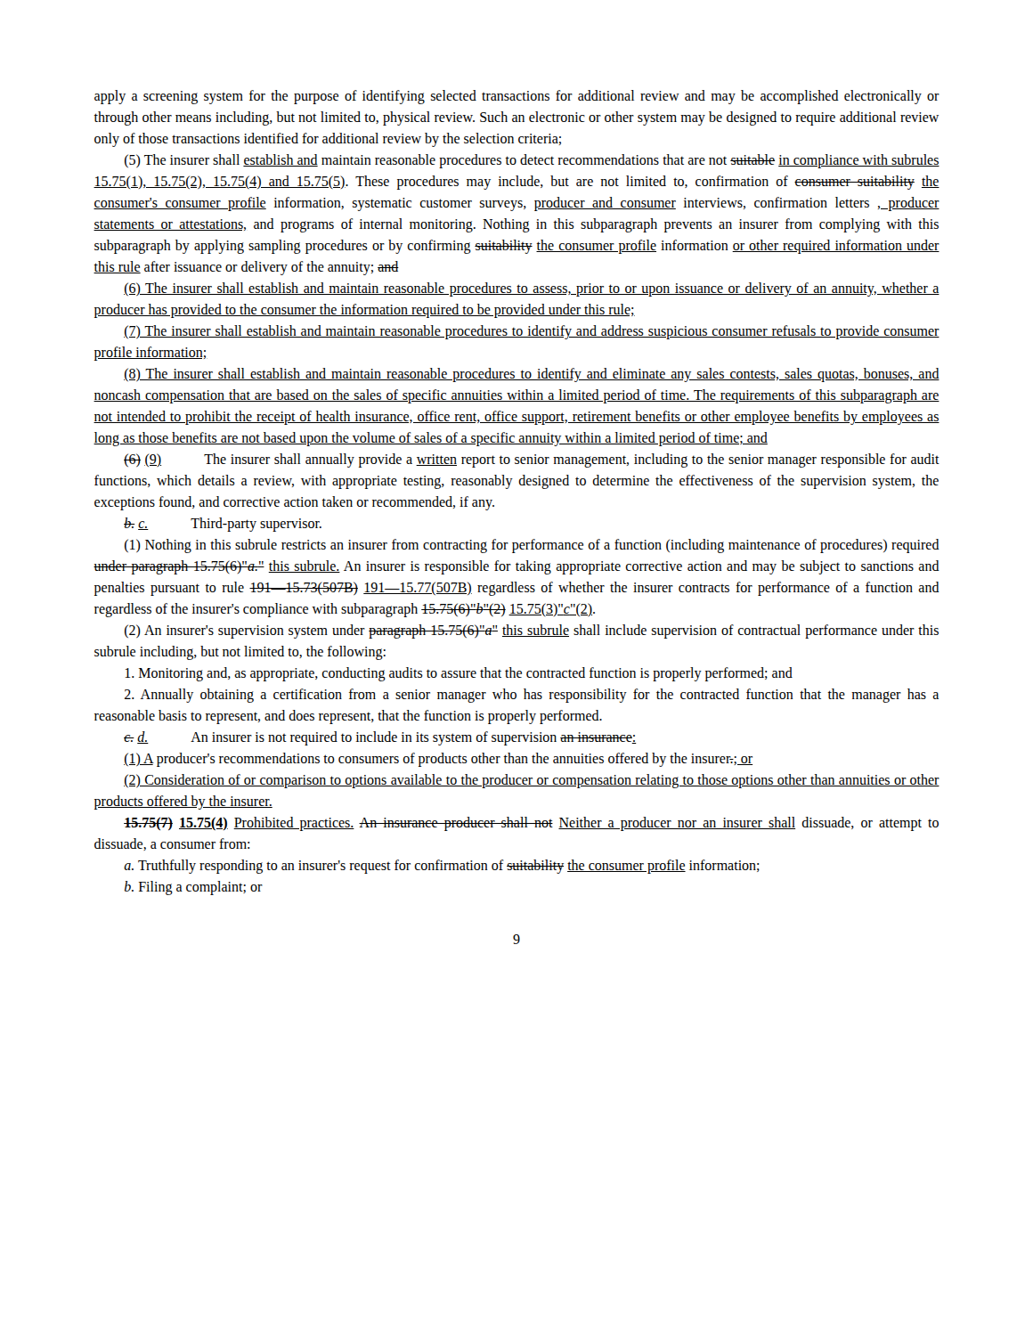apply a screening system for the purpose of identifying selected transactions for additional review and may be accomplished electronically or through other means including, but not limited to, physical review. Such an electronic or other system may be designed to require additional review only of those transactions identified for additional review by the selection criteria;
(5) The insurer shall establish and maintain reasonable procedures to detect recommendations that are not suitable in compliance with subrules 15.75(1), 15.75(2), 15.75(4) and 15.75(5). These procedures may include, but are not limited to, confirmation of consumer suitability the consumer's consumer profile information, systematic customer surveys, producer and consumer interviews, confirmation letters , producer statements or attestations, and programs of internal monitoring. Nothing in this subparagraph prevents an insurer from complying with this subparagraph by applying sampling procedures or by confirming suitability the consumer profile information or other required information under this rule after issuance or delivery of the annuity; and
(6) The insurer shall establish and maintain reasonable procedures to assess, prior to or upon issuance or delivery of an annuity, whether a producer has provided to the consumer the information required to be provided under this rule;
(7) The insurer shall establish and maintain reasonable procedures to identify and address suspicious consumer refusals to provide consumer profile information;
(8) The insurer shall establish and maintain reasonable procedures to identify and eliminate any sales contests, sales quotas, bonuses, and noncash compensation that are based on the sales of specific annuities within a limited period of time. The requirements of this subparagraph are not intended to prohibit the receipt of health insurance, office rent, office support, retirement benefits or other employee benefits by employees as long as those benefits are not based upon the volume of sales of a specific annuity within a limited period of time; and
(6) (9) The insurer shall annually provide a written report to senior management, including to the senior manager responsible for audit functions, which details a review, with appropriate testing, reasonably designed to determine the effectiveness of the supervision system, the exceptions found, and corrective action taken or recommended, if any.
b. c. Third-party supervisor.
(1) Nothing in this subrule restricts an insurer from contracting for performance of a function (including maintenance of procedures) required under paragraph 15.75(6)"a." this subrule. An insurer is responsible for taking appropriate corrective action and may be subject to sanctions and penalties pursuant to rule 191—15.73(507B) 191—15.77(507B) regardless of whether the insurer contracts for performance of a function and regardless of the insurer's compliance with subparagraph 15.75(6)"b"(2) 15.75(3)"c"(2).
(2) An insurer's supervision system under paragraph 15.75(6)"a" this subrule shall include supervision of contractual performance under this subrule including, but not limited to, the following:
1. Monitoring and, as appropriate, conducting audits to assure that the contracted function is properly performed; and
2. Annually obtaining a certification from a senior manager who has responsibility for the contracted function that the manager has a reasonable basis to represent, and does represent, that the function is properly performed.
c. d. An insurer is not required to include in its system of supervision an insurance:
(1) A producer's recommendations to consumers of products other than the annuities offered by the insurer.; or
(2) Consideration of or comparison to options available to the producer or compensation relating to those options other than annuities or other products offered by the insurer.
15.75(7) 15.75(4) Prohibited practices. An insurance producer shall not Neither a producer nor an insurer shall dissuade, or attempt to dissuade, a consumer from:
a. Truthfully responding to an insurer's request for confirmation of suitability the consumer profile information;
b. Filing a complaint; or
9